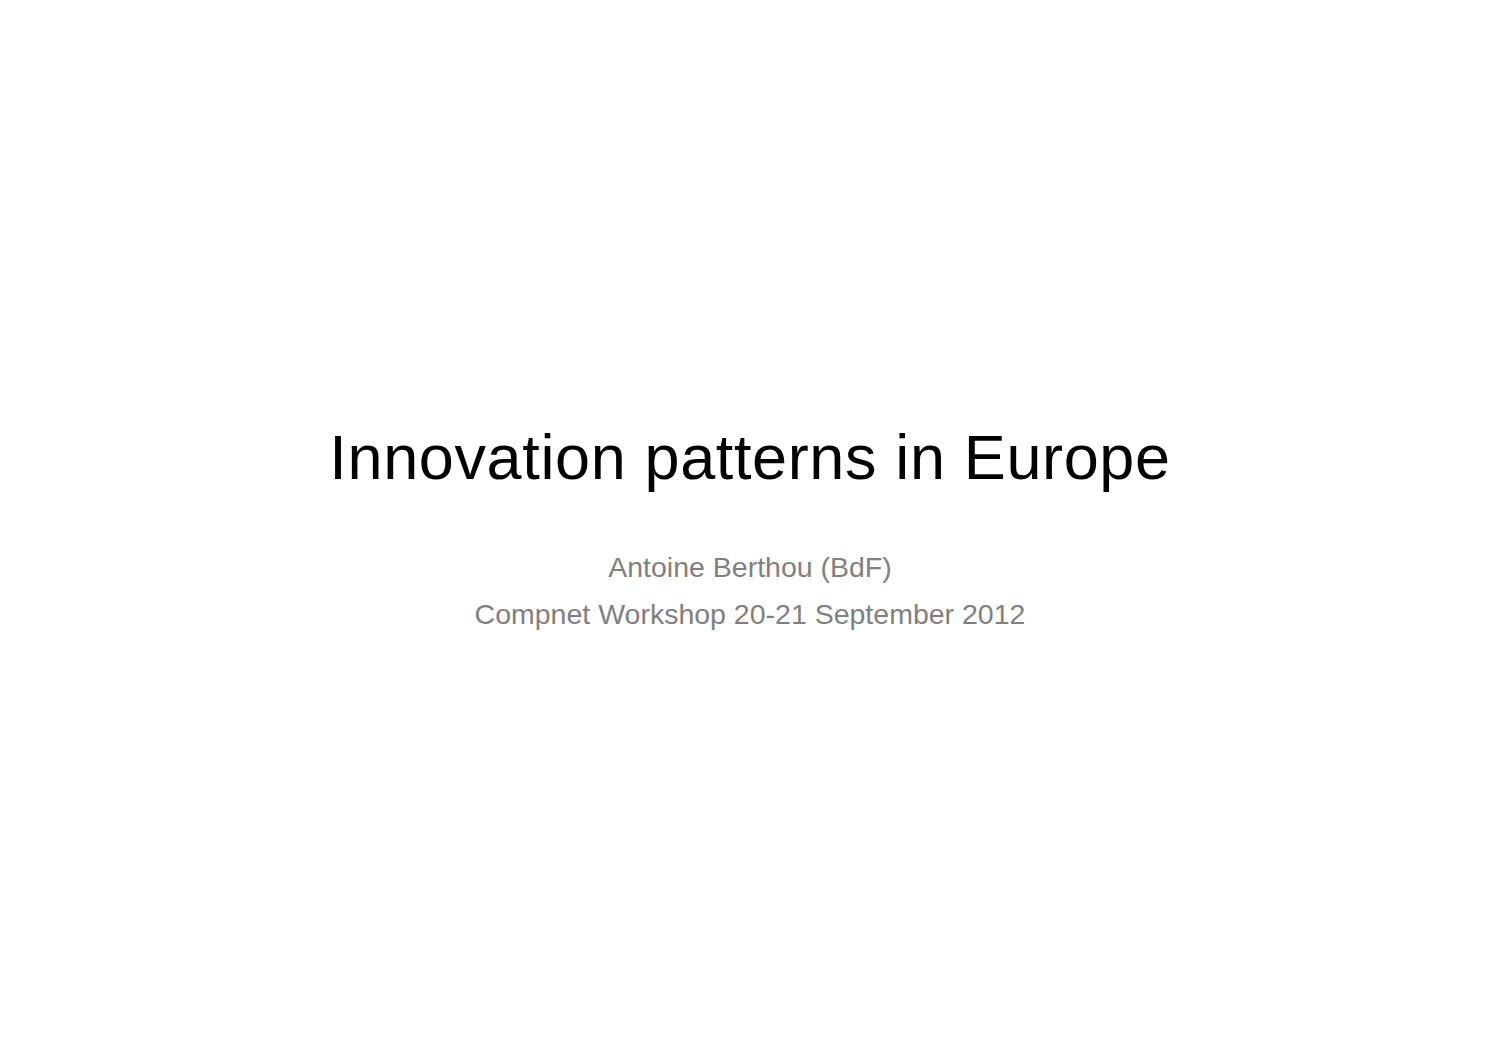Innovation patterns in Europe
Antoine Berthou (BdF)
Compnet Workshop 20-21 September 2012